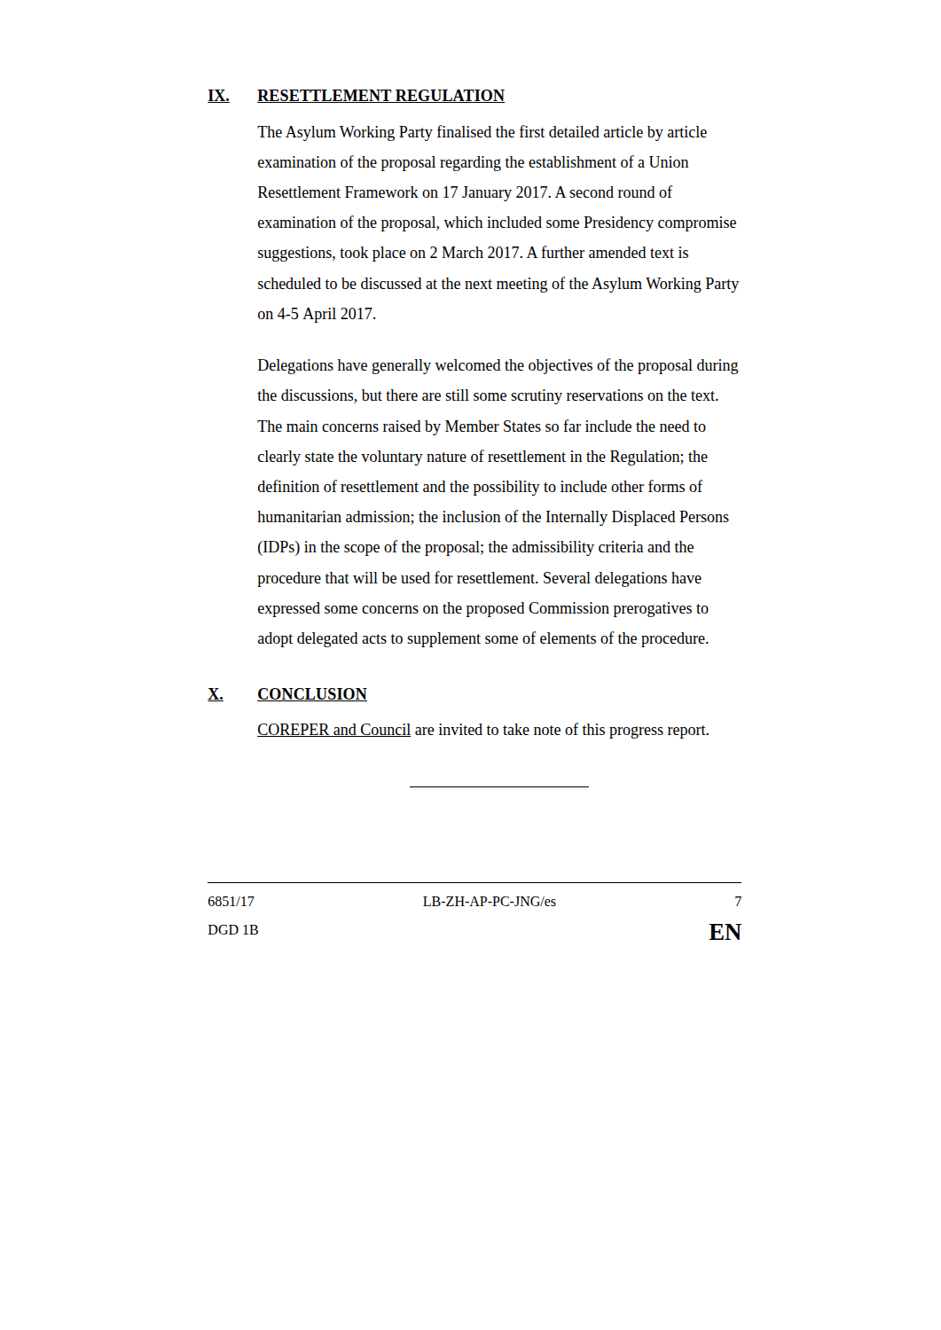IX.
RESETTLEMENT REGULATION
The Asylum Working Party finalised the first detailed article by article examination of the proposal regarding the establishment of a Union Resettlement Framework on 17 January 2017. A second round of examination of the proposal, which included some Presidency compromise suggestions, took place on 2 March 2017. A further amended text is scheduled to be discussed at the next meeting of the Asylum Working Party on 4-5 April 2017.
Delegations have generally welcomed the objectives of the proposal during the discussions, but there are still some scrutiny reservations on the text. The main concerns raised by Member States so far include the need to clearly state the voluntary nature of resettlement in the Regulation; the definition of resettlement and the possibility to include other forms of humanitarian admission; the inclusion of the Internally Displaced Persons (IDPs) in the scope of the proposal; the admissibility criteria and the procedure that will be used for resettlement. Several delegations have expressed some concerns on the proposed Commission prerogatives to adopt delegated acts to supplement some of elements of the procedure.
X.
CONCLUSION
COREPER and Council are invited to take note of this progress report.
6851/17
LB-ZH-AP-PC-JNG/es
7
DGD 1B
EN